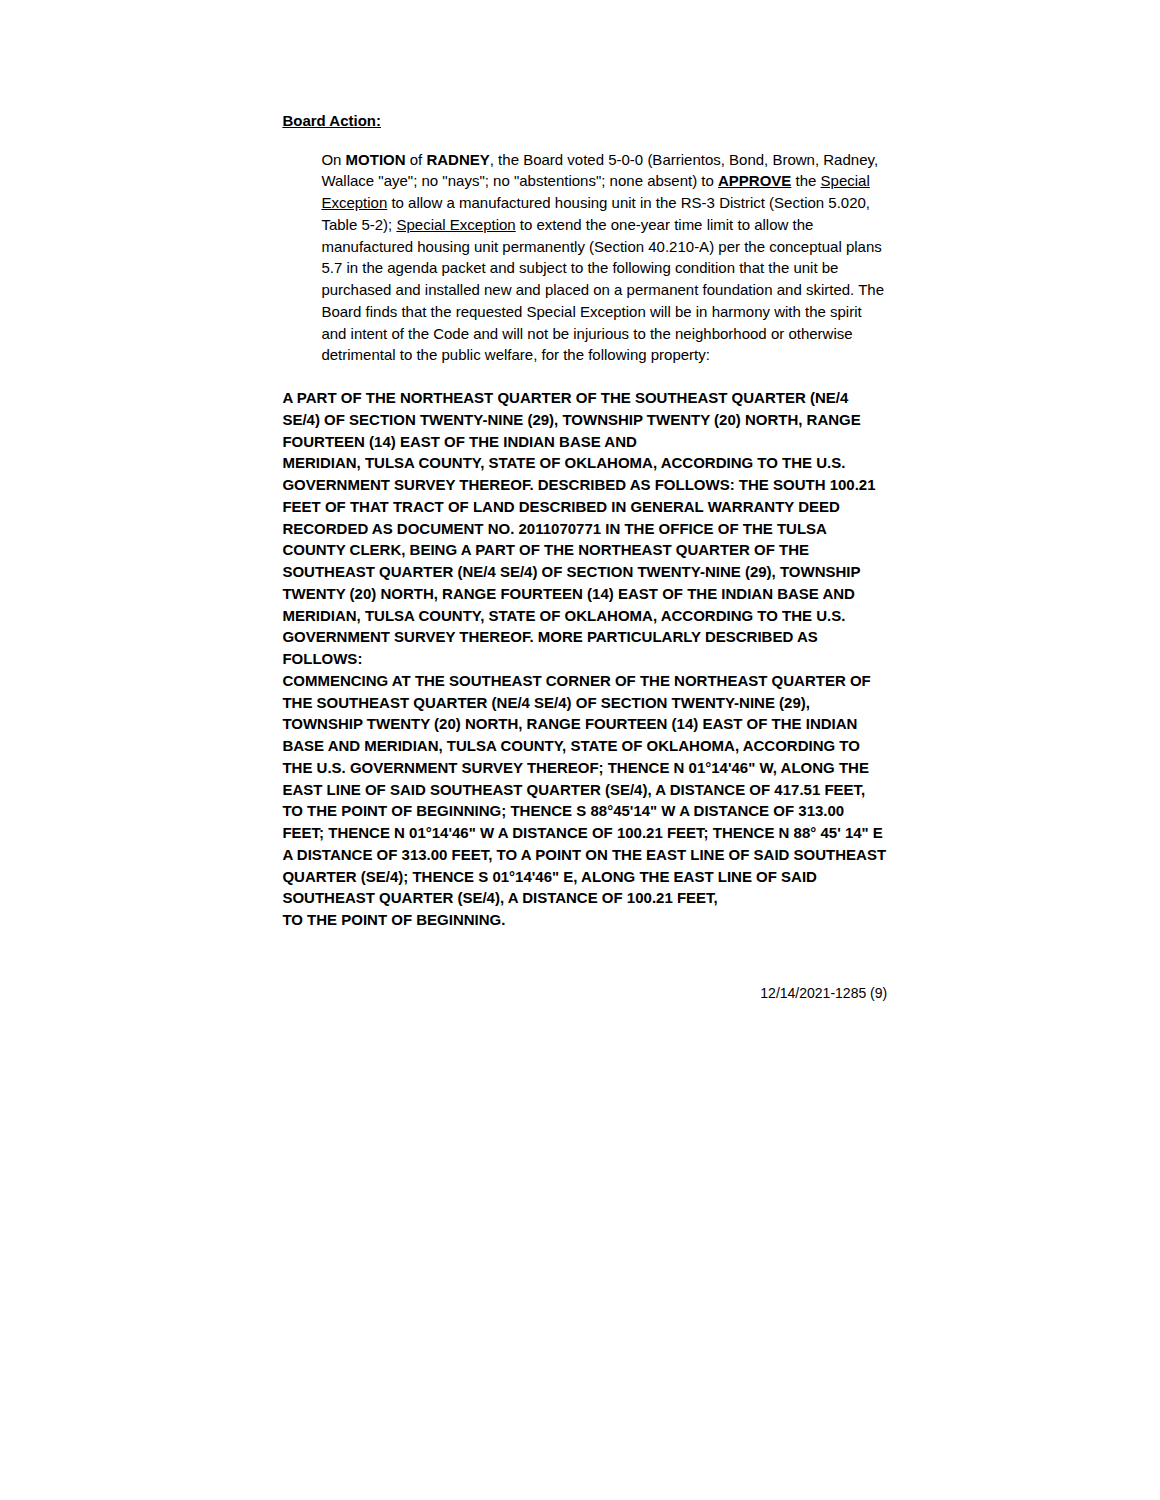Board Action:
On MOTION of RADNEY, the Board voted 5-0-0 (Barrientos, Bond, Brown, Radney, Wallace "aye"; no "nays"; no "abstentions"; none absent) to APPROVE the Special Exception to allow a manufactured housing unit in the RS-3 District (Section 5.020, Table 5-2); Special Exception to extend the one-year time limit to allow the manufactured housing unit permanently (Section 40.210-A) per the conceptual plans 5.7 in the agenda packet and subject to the following condition that the unit be purchased and installed new and placed on a permanent foundation and skirted. The Board finds that the requested Special Exception will be in harmony with the spirit and intent of the Code and will not be injurious to the neighborhood or otherwise detrimental to the public welfare, for the following property:
A PART OF THE NORTHEAST QUARTER OF THE SOUTHEAST QUARTER (NE/4 SE/4) OF SECTION TWENTY-NINE (29), TOWNSHIP TWENTY (20) NORTH, RANGE FOURTEEN (14) EAST OF THE INDIAN BASE AND
MERIDIAN, TULSA COUNTY, STATE OF OKLAHOMA, ACCORDING TO THE U.S. GOVERNMENT SURVEY THEREOF. DESCRIBED AS FOLLOWS: THE SOUTH 100.21 FEET OF THAT TRACT OF LAND DESCRIBED IN GENERAL WARRANTY DEED RECORDED AS DOCUMENT NO. 2011070771 IN THE OFFICE OF THE TULSA COUNTY CLERK, BEING A PART OF THE NORTHEAST QUARTER OF THE SOUTHEAST QUARTER (NE/4 SE/4) OF SECTION TWENTY-NINE (29), TOWNSHIP TWENTY (20) NORTH, RANGE FOURTEEN (14) EAST OF THE INDIAN BASE AND MERIDIAN, TULSA COUNTY, STATE OF OKLAHOMA, ACCORDING TO THE U.S. GOVERNMENT SURVEY THEREOF. MORE PARTICULARLY DESCRIBED AS FOLLOWS:
COMMENCING AT THE SOUTHEAST CORNER OF THE NORTHEAST QUARTER OF THE SOUTHEAST QUARTER (NE/4 SE/4) OF SECTION TWENTY-NINE (29), TOWNSHIP TWENTY (20) NORTH, RANGE FOURTEEN (14) EAST OF THE INDIAN BASE AND MERIDIAN, TULSA COUNTY, STATE OF OKLAHOMA, ACCORDING TO THE U.S. GOVERNMENT SURVEY THEREOF; THENCE N 01°14'46" W, ALONG THE EAST LINE OF SAID SOUTHEAST QUARTER (SE/4), A DISTANCE OF 417.51 FEET, TO THE POINT OF BEGINNING; THENCE S 88°45'14" W A DISTANCE OF 313.00 FEET; THENCE N 01°14'46" W A DISTANCE OF 100.21 FEET; THENCE N 88° 45' 14" E A DISTANCE OF 313.00 FEET, TO A POINT ON THE EAST LINE OF SAID SOUTHEAST QUARTER (SE/4); THENCE S 01°14'46" E, ALONG THE EAST LINE OF SAID SOUTHEAST QUARTER (SE/4), A DISTANCE OF 100.21 FEET,
TO THE POINT OF BEGINNING.
12/14/2021-1285 (9)